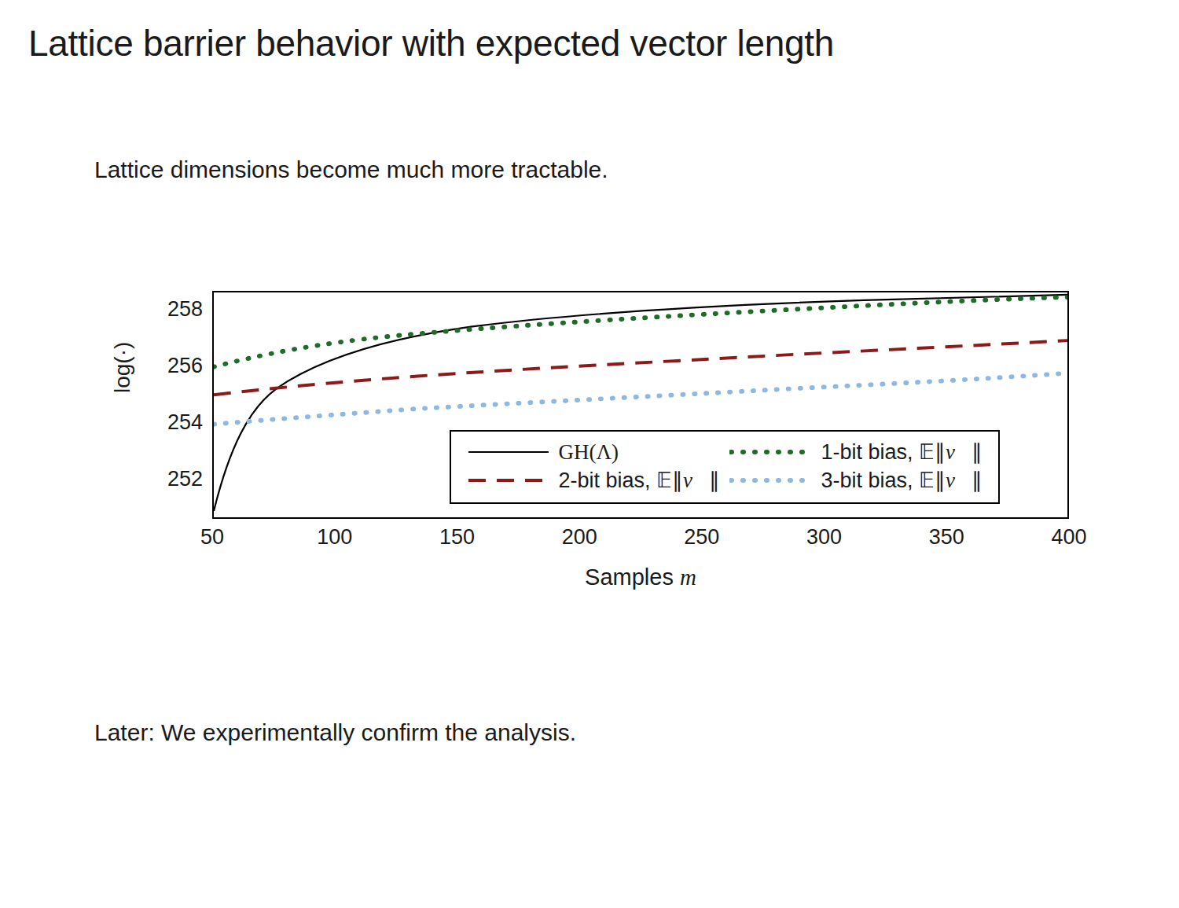Lattice barrier behavior with expected vector length
Lattice dimensions become much more tractable.
log(·)
258 256 254 252
| | GH(Λ) | | 1-bit bias, 𝔼∥ v⃗ ∥ |
| | 2-bit bias, 𝔼∥ v⃗ ∥ | | 3-bit bias, 𝔼∥ v⃗ ∥ |
50 100 150 200 250 300 350 400
Samples m
Later: We experimentally confirm the analysis.